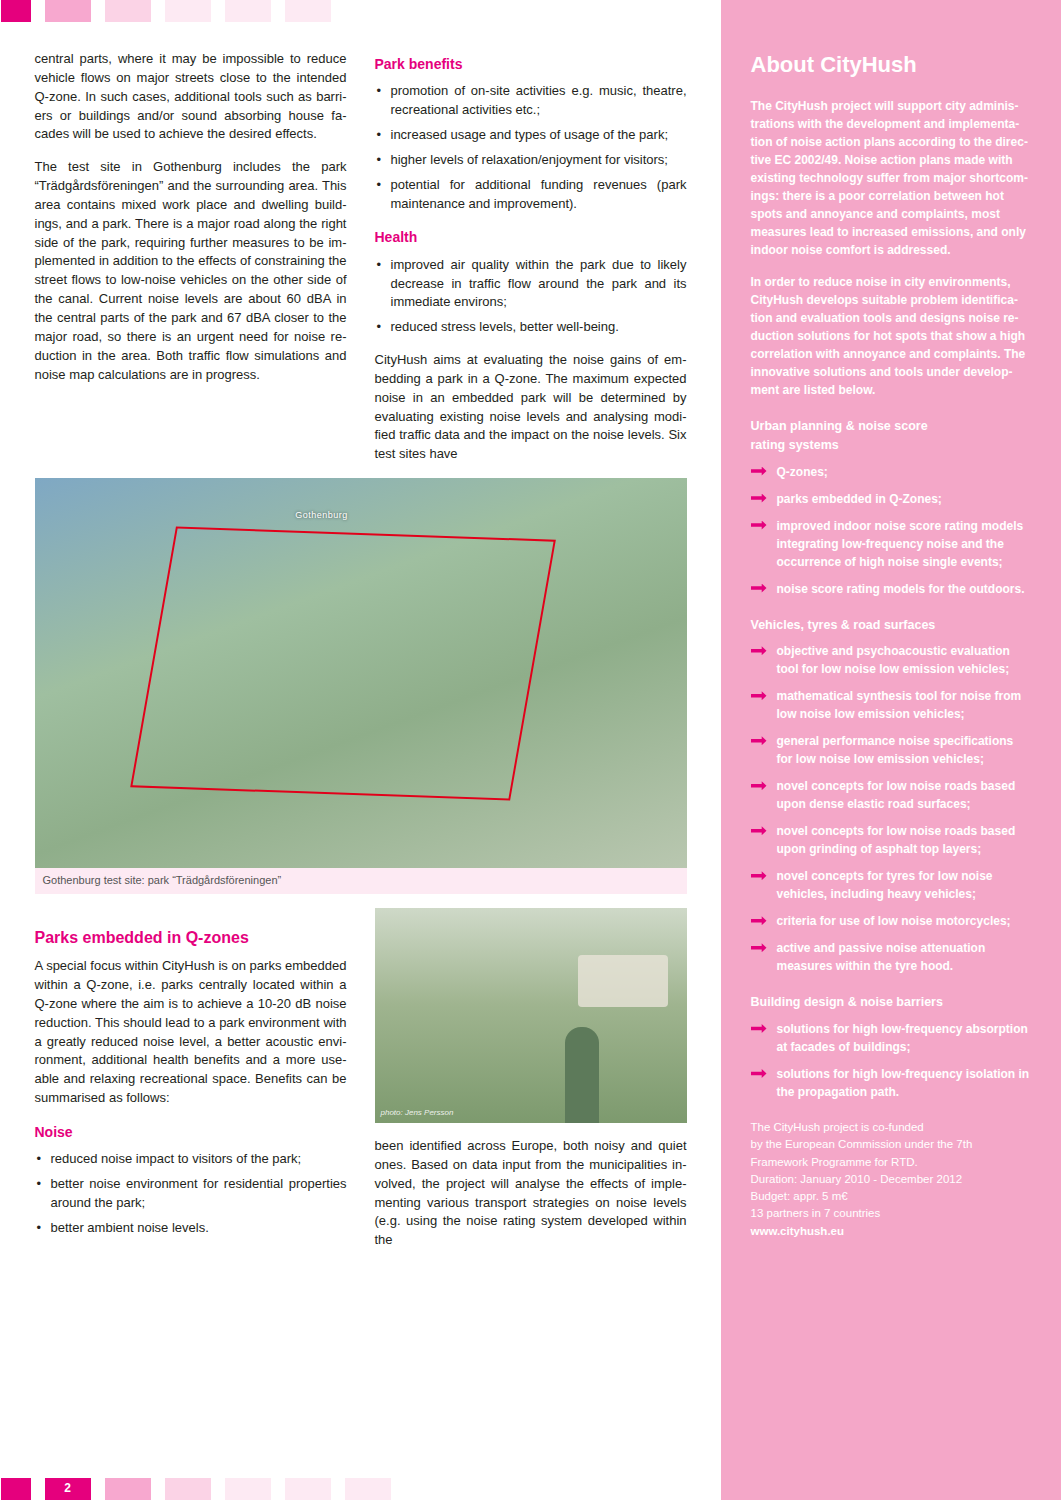central parts, where it may be impossible to reduce vehicle flows on major streets close to the intended Q-zone. In such cases, additional tools such as barriers or buildings and/or sound absorbing house facades will be used to achieve the desired effects.
The test site in Gothenburg includes the park “Trädgårdsföreningen” and the surrounding area. This area contains mixed work place and dwelling buildings, and a park. There is a major road along the right side of the park, requiring further measures to be implemented in addition to the effects of constraining the street flows to low-noise vehicles on the other side of the canal. Current noise levels are about 60 dBA in the central parts of the park and 67 dBA closer to the major road, so there is an urgent need for noise reduction in the area. Both traffic flow simulations and noise map calculations are in progress.
Park benefits
promotion of on-site activities e.g. music, theatre, recreational activities etc.;
increased usage and types of usage of the park;
higher levels of relaxation/enjoyment for visitors;
potential for additional funding revenues (park maintenance and improvement).
Health
improved air quality within the park due to likely decrease in traffic flow around the park and its immediate environs;
reduced stress levels, better well-being.
CityHush aims at evaluating the noise gains of embedding a park in a Q-zone. The maximum expected noise in an embedded park will be determined by evaluating existing noise levels and analysing modified traffic data and the impact on the noise levels. Six test sites have
Gothenburg
Gothenburg test site: park “Trädgårdsföreningen”
Parks embedded in Q-zones
A special focus within CityHush is on parks embedded within a Q-zone, i.e. parks centrally located within a Q-zone where the aim is to achieve a 10-20 dB noise reduction. This should lead to a park environment with a greatly reduced noise level, a better acoustic environment, additional health benefits and a more useable and relaxing recreational space. Benefits can be summarised as follows:
Noise
reduced noise impact to visitors of the park;
better noise environment for residential properties around the park;
better ambient noise levels.
photo: Jens Persson
been identified across Europe, both noisy and quiet ones. Based on data input from the municipalities involved, the project will analyse the effects of implementing various transport strategies on noise levels (e.g. using the noise rating system developed within the
About CityHush
The CityHush project will support city administrations with the development and implementation of noise action plans according to the directive EC 2002/49. Noise action plans made with existing technology suffer from major shortcomings: there is a poor correlation between hot spots and annoyance and complaints, most measures lead to increased emissions, and only indoor noise comfort is addressed.
In order to reduce noise in city environments, CityHush develops suitable problem identification and evaluation tools and designs noise reduction solutions for hot spots that show a high correlation with annoyance and complaints. The innovative solutions and tools under development are listed below.
Urban planning & noise score
rating systems
Q-zones;
parks embedded in Q-Zones;
improved indoor noise score rating models integrating low-frequency noise and the occurrence of high noise single events;
noise score rating models for the outdoors.
Vehicles, tyres & road surfaces
objective and psychoacoustic evaluation tool for low noise low emission vehicles;
mathematical synthesis tool for noise from low noise low emission vehicles;
general performance noise specifications for low noise low emission vehicles;
novel concepts for low noise roads based upon dense elastic road surfaces;
novel concepts for low noise roads based upon grinding of asphalt top layers;
novel concepts for tyres for low noise vehicles, including heavy vehicles;
criteria for use of low noise motorcycles;
active and passive noise attenuation measures within the tyre hood.
Building design & noise barriers
solutions for high low-frequency absorption at facades of buildings;
solutions for high low-frequency isolation in the propagation path.
The CityHush project is co-funded
by the European Commission under the 7th Framework Programme for RTD.
Duration: January 2010 - December 2012
Budget: appr. 5 m€
13 partners in 7 countries
www.cityhush.eu
2